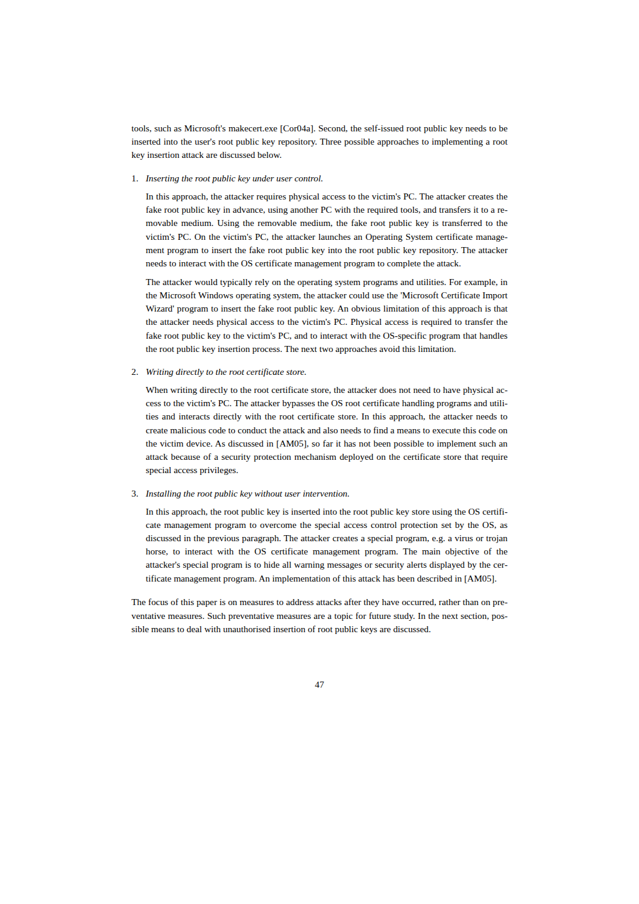tools, such as Microsoft's makecert.exe [Cor04a]. Second, the self-issued root public key needs to be inserted into the user's root public key repository. Three possible approaches to implementing a root key insertion attack are discussed below.
Inserting the root public key under user control.
In this approach, the attacker requires physical access to the victim's PC. The attacker creates the fake root public key in advance, using another PC with the required tools, and transfers it to a removable medium. Using the removable medium, the fake root public key is transferred to the victim's PC. On the victim's PC, the attacker launches an Operating System certificate management program to insert the fake root public key into the root public key repository. The attacker needs to interact with the OS certificate management program to complete the attack.
The attacker would typically rely on the operating system programs and utilities. For example, in the Microsoft Windows operating system, the attacker could use the 'Microsoft Certificate Import Wizard' program to insert the fake root public key. An obvious limitation of this approach is that the attacker needs physical access to the victim's PC. Physical access is required to transfer the fake root public key to the victim's PC, and to interact with the OS-specific program that handles the root public key insertion process. The next two approaches avoid this limitation.
Writing directly to the root certificate store.
When writing directly to the root certificate store, the attacker does not need to have physical access to the victim's PC. The attacker bypasses the OS root certificate handling programs and utilities and interacts directly with the root certificate store. In this approach, the attacker needs to create malicious code to conduct the attack and also needs to find a means to execute this code on the victim device. As discussed in [AM05], so far it has not been possible to implement such an attack because of a security protection mechanism deployed on the certificate store that require special access privileges.
Installing the root public key without user intervention.
In this approach, the root public key is inserted into the root public key store using the OS certificate management program to overcome the special access control protection set by the OS, as discussed in the previous paragraph. The attacker creates a special program, e.g. a virus or trojan horse, to interact with the OS certificate management program. The main objective of the attacker's special program is to hide all warning messages or security alerts displayed by the certificate management program. An implementation of this attack has been described in [AM05].
The focus of this paper is on measures to address attacks after they have occurred, rather than on preventative measures. Such preventative measures are a topic for future study. In the next section, possible means to deal with unauthorised insertion of root public keys are discussed.
47